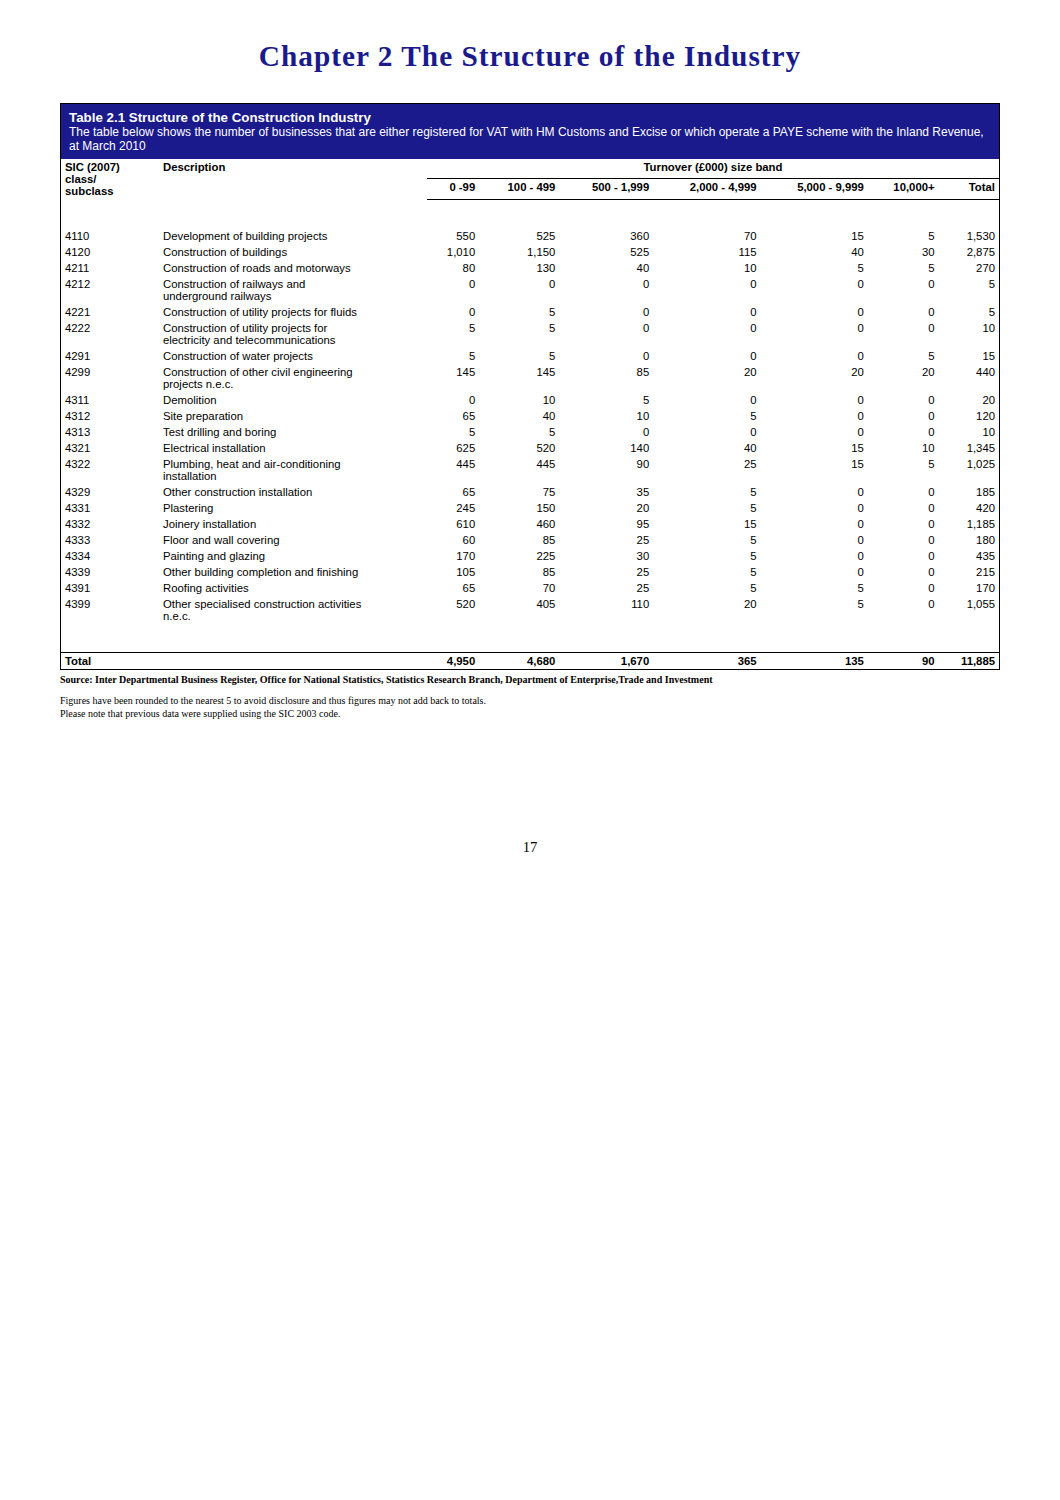Chapter 2 The Structure of the Industry
Table 2.1 Structure of the Construction Industry
The table below shows the number of businesses that are either registered for VAT with HM Customs and Excise or which operate a PAYE scheme with the Inland Revenue, at March 2010
| SIC (2007) class/ subclass | Description | Turnover (£000) size band |
| --- | --- | --- |
| 0 -99 | 100 - 499 | 500 - 1,999 | 2,000 - 4,999 | 5,000 - 9,999 | 10,000+ | Total |
| 4110 | Development of building projects | 550 | 525 | 360 | 70 | 15 | 5 | 1,530 |
| 4120 | Construction of buildings | 1,010 | 1,150 | 525 | 115 | 40 | 30 | 2,875 |
| 4211 | Construction of roads and motorways | 80 | 130 | 40 | 10 | 5 | 5 | 270 |
| 4212 | Construction of railways and underground railways | 0 | 0 | 0 | 0 | 0 | 0 | 5 |
| 4221 | Construction of utility projects for fluids | 0 | 5 | 0 | 0 | 0 | 0 | 5 |
| 4222 | Construction of utility projects for electricity and telecommunications | 5 | 5 | 0 | 0 | 0 | 0 | 10 |
| 4291 | Construction of water projects | 5 | 5 | 0 | 0 | 0 | 5 | 15 |
| 4299 | Construction of other civil engineering projects n.e.c. | 145 | 145 | 85 | 20 | 20 | 20 | 440 |
| 4311 | Demolition | 0 | 10 | 5 | 0 | 0 | 0 | 20 |
| 4312 | Site preparation | 65 | 40 | 10 | 5 | 0 | 0 | 120 |
| 4313 | Test drilling and boring | 5 | 5 | 0 | 0 | 0 | 0 | 10 |
| 4321 | Electrical installation | 625 | 520 | 140 | 40 | 15 | 10 | 1,345 |
| 4322 | Plumbing, heat and air-conditioning installation | 445 | 445 | 90 | 25 | 15 | 5 | 1,025 |
| 4329 | Other construction installation | 65 | 75 | 35 | 5 | 0 | 0 | 185 |
| 4331 | Plastering | 245 | 150 | 20 | 5 | 0 | 0 | 420 |
| 4332 | Joinery installation | 610 | 460 | 95 | 15 | 0 | 0 | 1,185 |
| 4333 | Floor and wall covering | 60 | 85 | 25 | 5 | 0 | 0 | 180 |
| 4334 | Painting and glazing | 170 | 225 | 30 | 5 | 0 | 0 | 435 |
| 4339 | Other building completion and finishing | 105 | 85 | 25 | 5 | 0 | 0 | 215 |
| 4391 | Roofing activities | 65 | 70 | 25 | 5 | 5 | 0 | 170 |
| 4399 | Other specialised construction activities n.e.c. | 520 | 405 | 110 | 20 | 5 | 0 | 1,055 |
| Total | | 4,950 | 4,680 | 1,670 | 365 | 135 | 90 | 11,885 |
Source: Inter Departmental Business Register, Office for National Statistics, Statistics Research Branch, Department of Enterprise,Trade and Investment
Figures have been rounded to the nearest 5 to avoid disclosure and thus figures may not add back to totals.
Please note that previous data were supplied using the SIC 2003 code.
17